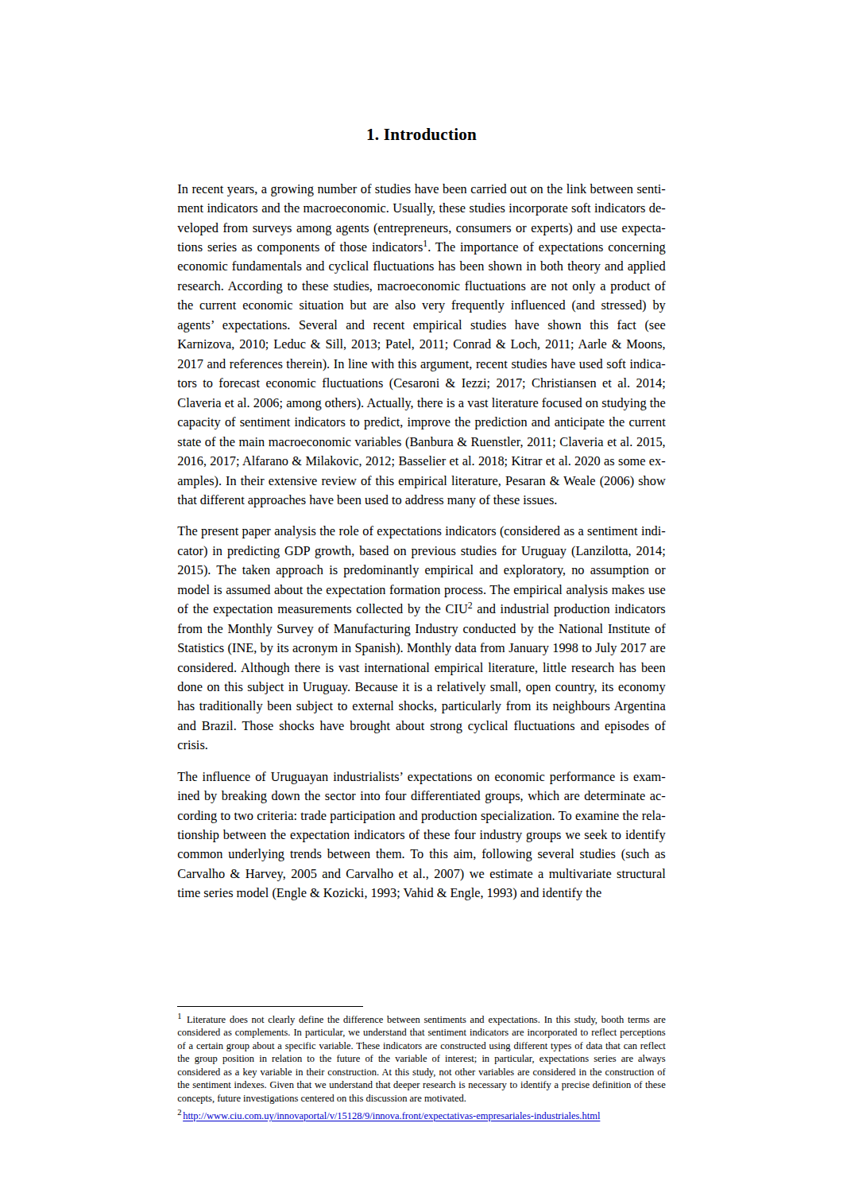1. Introduction
In recent years, a growing number of studies have been carried out on the link between sentiment indicators and the macroeconomic. Usually, these studies incorporate soft indicators developed from surveys among agents (entrepreneurs, consumers or experts) and use expectations series as components of those indicators1. The importance of expectations concerning economic fundamentals and cyclical fluctuations has been shown in both theory and applied research. According to these studies, macroeconomic fluctuations are not only a product of the current economic situation but are also very frequently influenced (and stressed) by agents’ expectations. Several and recent empirical studies have shown this fact (see Karnizova, 2010; Leduc & Sill, 2013; Patel, 2011; Conrad & Loch, 2011; Aarle & Moons, 2017 and references therein). In line with this argument, recent studies have used soft indicators to forecast economic fluctuations (Cesaroni & Iezzi; 2017; Christiansen et al. 2014; Claveria et al. 2006; among others). Actually, there is a vast literature focused on studying the capacity of sentiment indicators to predict, improve the prediction and anticipate the current state of the main macroeconomic variables (Banbura & Ruenstler, 2011; Claveria et al. 2015, 2016, 2017; Alfarano & Milakovic, 2012; Basselier et al. 2018; Kitrar et al. 2020 as some examples). In their extensive review of this empirical literature, Pesaran & Weale (2006) show that different approaches have been used to address many of these issues.
The present paper analysis the role of expectations indicators (considered as a sentiment indicator) in predicting GDP growth, based on previous studies for Uruguay (Lanzilotta, 2014; 2015). The taken approach is predominantly empirical and exploratory, no assumption or model is assumed about the expectation formation process. The empirical analysis makes use of the expectation measurements collected by the CIU2 and industrial production indicators from the Monthly Survey of Manufacturing Industry conducted by the National Institute of Statistics (INE, by its acronym in Spanish). Monthly data from January 1998 to July 2017 are considered. Although there is vast international empirical literature, little research has been done on this subject in Uruguay. Because it is a relatively small, open country, its economy has traditionally been subject to external shocks, particularly from its neighbours Argentina and Brazil. Those shocks have brought about strong cyclical fluctuations and episodes of crisis.
The influence of Uruguayan industrialists’ expectations on economic performance is examined by breaking down the sector into four differentiated groups, which are determinate according to two criteria: trade participation and production specialization. To examine the relationship between the expectation indicators of these four industry groups we seek to identify common underlying trends between them. To this aim, following several studies (such as Carvalho & Harvey, 2005 and Carvalho et al., 2007) we estimate a multivariate structural time series model (Engle & Kozicki, 1993; Vahid & Engle, 1993) and identify the
1 Literature does not clearly define the difference between sentiments and expectations. In this study, booth terms are considered as complements. In particular, we understand that sentiment indicators are incorporated to reflect perceptions of a certain group about a specific variable. These indicators are constructed using different types of data that can reflect the group position in relation to the future of the variable of interest; in particular, expectations series are always considered as a key variable in their construction. At this study, not other variables are considered in the construction of the sentiment indexes. Given that we understand that deeper research is necessary to identify a precise definition of these concepts, future investigations centered on this discussion are motivated.
2 http://www.ciu.com.uy/innovaportal/v/15128/9/innova.front/expectativas-empresariales-industriales.html